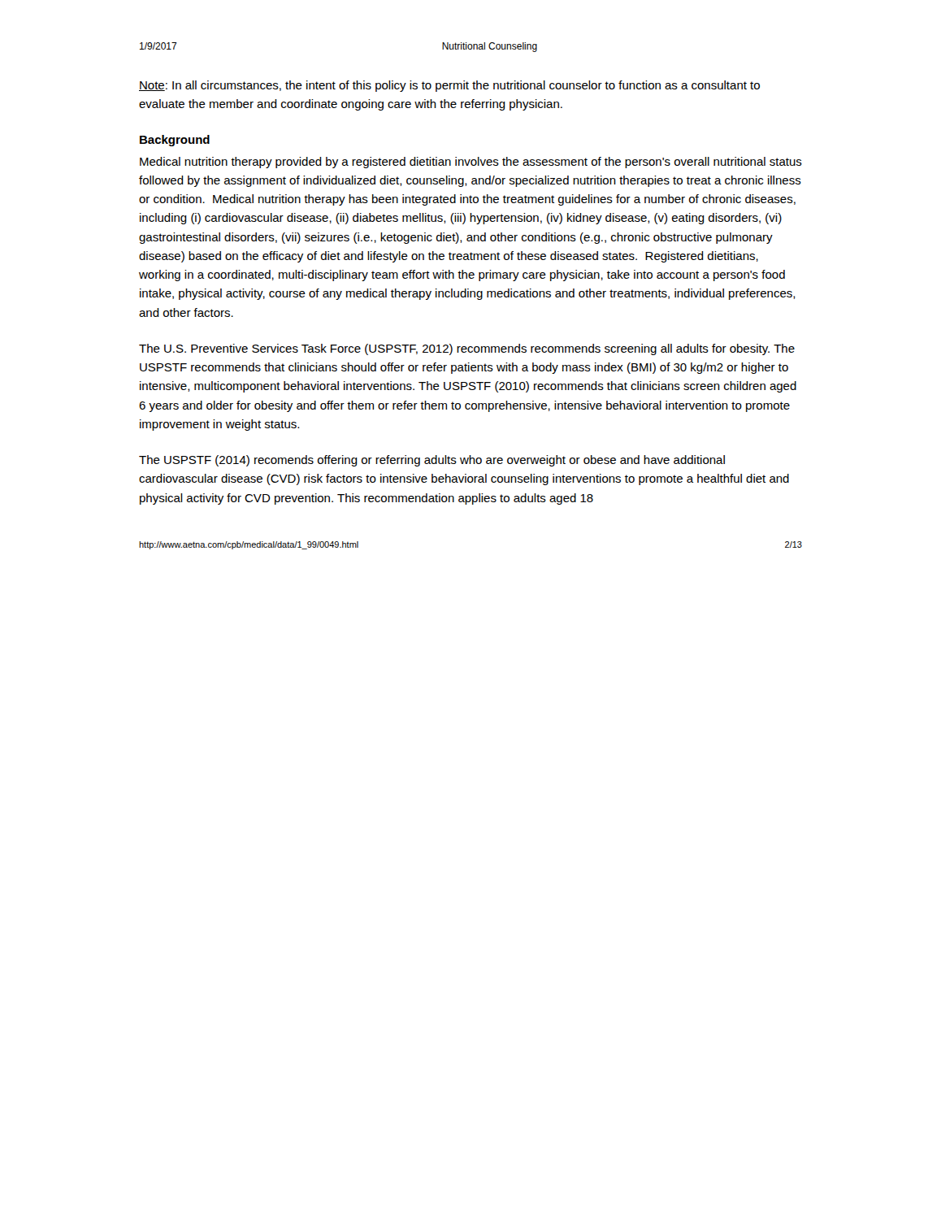1/9/2017 Nutritional Counseling
Note: In all circumstances, the intent of this policy is to permit the nutritional counselor to function as a consultant to evaluate the member and coordinate ongoing care with the referring physician.
Background
Medical nutrition therapy provided by a registered dietitian involves the assessment of the person's overall nutritional status followed by the assignment of individualized diet, counseling, and/or specialized nutrition therapies to treat a chronic illness or condition. Medical nutrition therapy has been integrated into the treatment guidelines for a number of chronic diseases, including (i) cardiovascular disease, (ii) diabetes mellitus, (iii) hypertension, (iv) kidney disease, (v) eating disorders, (vi) gastrointestinal disorders, (vii) seizures (i.e., ketogenic diet), and other conditions (e.g., chronic obstructive pulmonary disease) based on the efficacy of diet and lifestyle on the treatment of these diseased states. Registered dietitians, working in a coordinated, multi-disciplinary team effort with the primary care physician, take into account a person's food intake, physical activity, course of any medical therapy including medications and other treatments, individual preferences, and other factors.
The U.S. Preventive Services Task Force (USPSTF, 2012) recommends recommends screening all adults for obesity. The USPSTF recommends that clinicians should offer or refer patients with a body mass index (BMI) of 30 kg/m2 or higher to intensive, multicomponent behavioral interventions. The USPSTF (2010) recommends that clinicians screen children aged 6 years and older for obesity and offer them or refer them to comprehensive, intensive behavioral intervention to promote improvement in weight status.
The USPSTF (2014) recomends offering or referring adults who are overweight or obese and have additional cardiovascular disease (CVD) risk factors to intensive behavioral counseling interventions to promote a healthful diet and physical activity for CVD prevention. This recommendation applies to adults aged 18
http://www.aetna.com/cpb/medical/data/1_99/0049.html 2/13